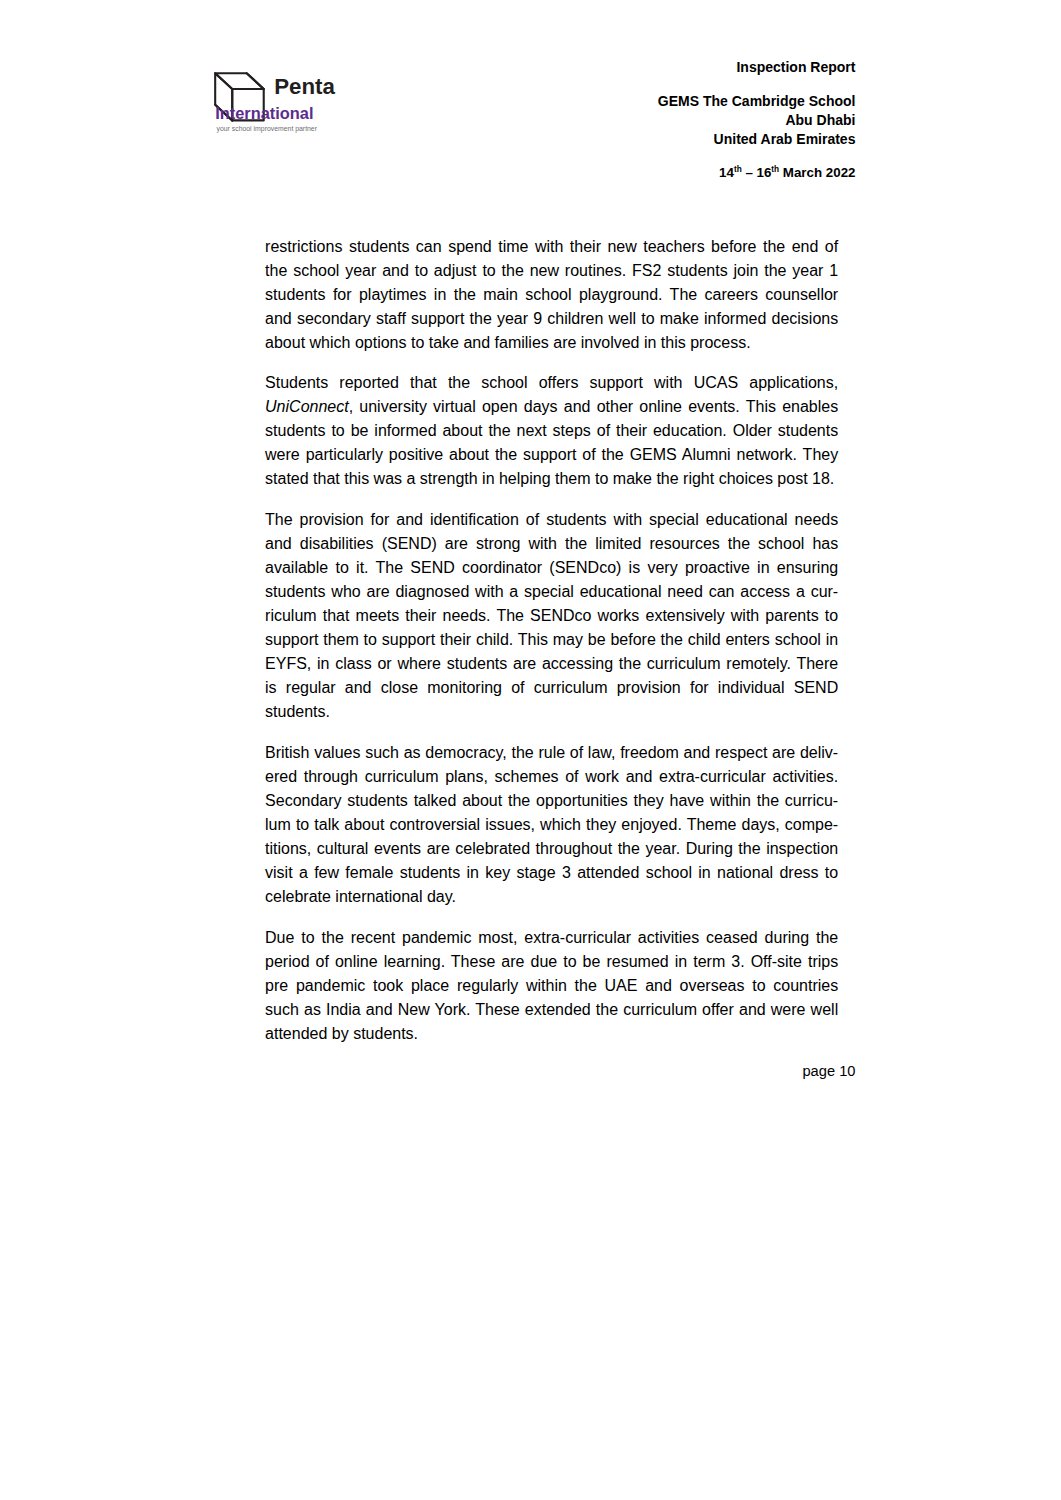Penta International — your school improvement partner Penta International your school improvement partner
Inspection Report
GEMS The Cambridge School
Abu Dhabi
United Arab Emirates
14th – 16th March 2022
restrictions students can spend time with their new teachers before the end of the school year and to adjust to the new routines. FS2 students join the year 1 students for playtimes in the main school playground. The careers counsellor and secondary staff support the year 9 children well to make informed decisions about which options to take and families are involved in this process.
Students reported that the school offers support with UCAS applications, UniConnect, university virtual open days and other online events. This enables students to be informed about the next steps of their education. Older students were particularly positive about the support of the GEMS Alumni network. They stated that this was a strength in helping them to make the right choices post 18.
The provision for and identification of students with special educational needs and disabilities (SEND) are strong with the limited resources the school has available to it. The SEND coordinator (SENDco) is very proactive in ensuring students who are diagnosed with a special educational need can access a curriculum that meets their needs. The SENDco works extensively with parents to support them to support their child. This may be before the child enters school in EYFS, in class or where students are accessing the curriculum remotely. There is regular and close monitoring of curriculum provision for individual SEND students.
British values such as democracy, the rule of law, freedom and respect are delivered through curriculum plans, schemes of work and extra-curricular activities. Secondary students talked about the opportunities they have within the curriculum to talk about controversial issues, which they enjoyed. Theme days, competitions, cultural events are celebrated throughout the year. During the inspection visit a few female students in key stage 3 attended school in national dress to celebrate international day.
Due to the recent pandemic most, extra-curricular activities ceased during the period of online learning. These are due to be resumed in term 3. Off-site trips pre pandemic took place regularly within the UAE and overseas to countries such as India and New York. These extended the curriculum offer and were well attended by students.
page 10